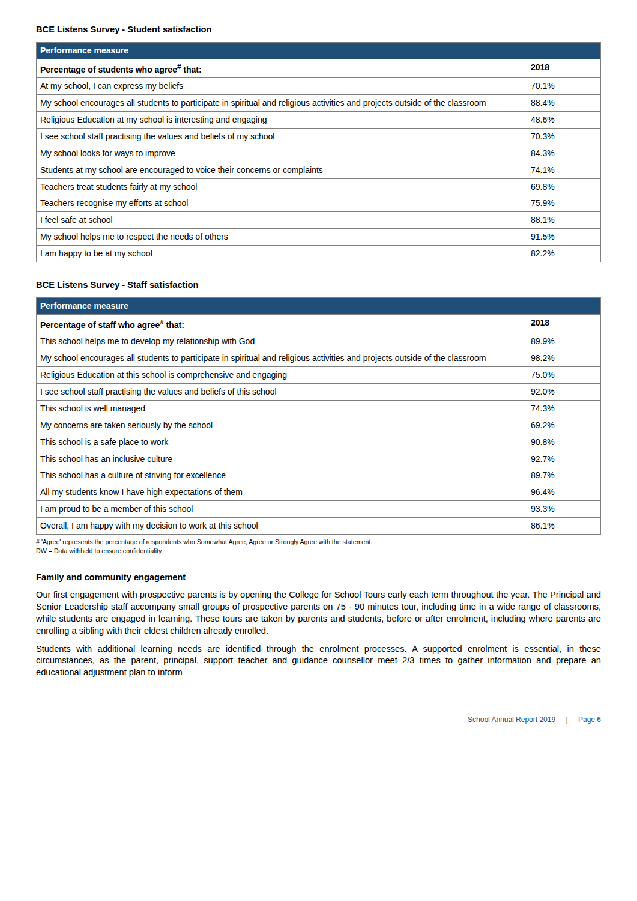BCE Listens Survey - Student satisfaction
| Performance measure |
| --- |
| Percentage of students who agree # that: | 2018 |
| At my school, I can express my beliefs | 70.1% |
| My school encourages all students to participate in spiritual and religious activities and projects outside of the classroom | 88.4% |
| Religious Education at my school is interesting and engaging | 48.6% |
| I see school staff practising the values and beliefs of my school | 70.3% |
| My school looks for ways to improve | 84.3% |
| Students at my school are encouraged to voice their concerns or complaints | 74.1% |
| Teachers treat students fairly at my school | 69.8% |
| Teachers recognise my efforts at school | 75.9% |
| I feel safe at school | 88.1% |
| My school helps me to respect the needs of others | 91.5% |
| I am happy to be at my school | 82.2% |
BCE Listens Survey - Staff satisfaction
| Performance measure |
| --- |
| Percentage of staff who agree # that: | 2018 |
| This school helps me to develop my relationship with God | 89.9% |
| My school encourages all students to participate in spiritual and religious activities and projects outside of the classroom | 98.2% |
| Religious Education at this school is comprehensive and engaging | 75.0% |
| I see school staff practising the values and beliefs of this school | 92.0% |
| This school is well managed | 74.3% |
| My concerns are taken seriously by the school | 69.2% |
| This school is a safe place to work | 90.8% |
| This school has an inclusive culture | 92.7% |
| This school has a culture of striving for excellence | 89.7% |
| All my students know I have high expectations of them | 96.4% |
| I am proud to be a member of this school | 93.3% |
| Overall, I am happy with my decision to work at this school | 86.1% |
# 'Agree' represents the percentage of respondents who Somewhat Agree, Agree or Strongly Agree with the statement.
DW = Data withheld to ensure confidentiality.
Family and community engagement
Our first engagement with prospective parents is by opening the College for School Tours early each term throughout the year. The Principal and Senior Leadership staff accompany small groups of prospective parents on 75 - 90 minutes tour, including time in a wide range of classrooms, while students are engaged in learning. These tours are taken by parents and students, before or after enrolment, including where parents are enrolling a sibling with their eldest children already enrolled.
Students with additional learning needs are identified through the enrolment processes. A supported enrolment is essential, in these circumstances, as the parent, principal, support teacher and guidance counsellor meet 2/3 times to gather information and prepare an educational adjustment plan to inform
School Annual Report 2019 | Page 6